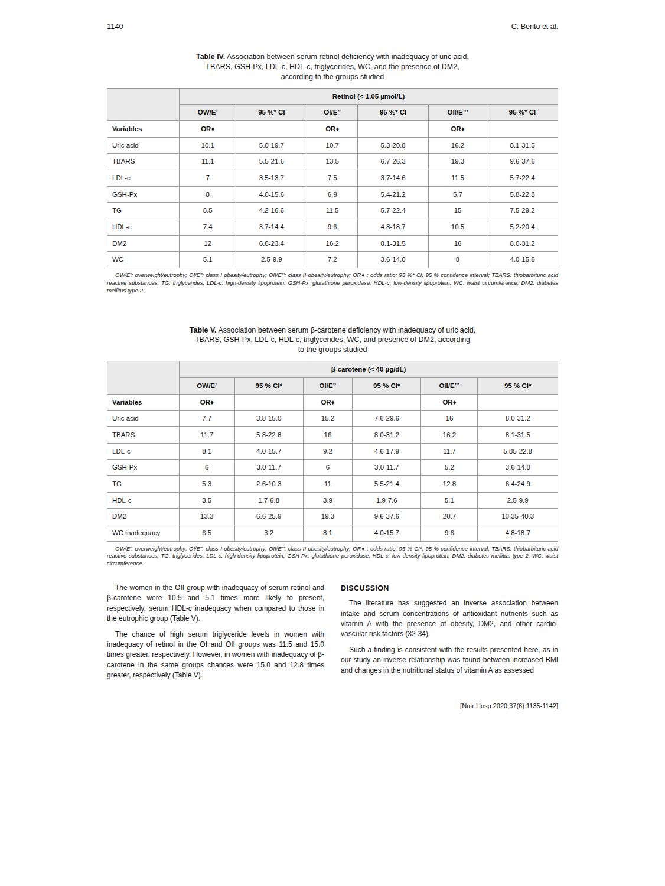1140
C. Bento et al.
Table IV. Association between serum retinol deficiency with inadequacy of uric acid,
TBARS, GSH-Px, LDL-c, HDL-c, triglycerides, WC, and the presence of DM2,
according to the groups studied
| | Retinol (< 1.05 µmol/L) |
| --- | --- |
| OW/E’ | 95 %* CI | OI/E” | 95 %* CI | OII/E”’ | 95 %* CI |
| Variables | OR♦ | | OR♦ | | OR♦ | |
| Uric acid | 10.1 | 5.0-19.7 | 10.7 | 5.3-20.8 | 16.2 | 8.1-31.5 |
| TBARS | 11.1 | 5.5-21.6 | 13.5 | 6.7-26.3 | 19.3 | 9.6-37.6 |
| LDL-c | 7 | 3.5-13.7 | 7.5 | 3.7-14.6 | 11.5 | 5.7-22.4 |
| GSH-Px | 8 | 4.0-15.6 | 6.9 | 5.4-21.2 | 5.7 | 5.8-22.8 |
| TG | 8.5 | 4.2-16.6 | 11.5 | 5.7-22.4 | 15 | 7.5-29.2 |
| HDL-c | 7.4 | 3.7-14.4 | 9.6 | 4.8-18.7 | 10.5 | 5.2-20.4 |
| DM2 | 12 | 6.0-23.4 | 16.2 | 8.1-31.5 | 16 | 8.0-31.2 |
| WC | 5.1 | 2.5-9.9 | 7.2 | 3.6-14.0 | 8 | 4.0-15.6 |
OW/E’: overweight/eutrophy; OI/E”: class I obesity/eutrophy; OII/E”’: class II obesity/eutrophy; OR♦ : odds ratio; 95 %* CI: 95 % confidence interval; TBARS: thiobarbituric acid reactive substances; TG: triglycerides; LDL-c: high-density lipoprotein; GSH-Px: glutathione peroxidase; HDL-c: low-density lipoprotein; WC: waist circumference; DM2: diabetes mellitus type 2.
Table V. Association between serum β-carotene deficiency with inadequacy of uric acid,
TBARS, GSH-Px, LDL-c, HDL-c, triglycerides, WC, and presence of DM2, according
to the groups studied
| | β-carotene (< 40 µg/dL) |
| --- | --- |
| OW/E’ | 95 % CI* | OI/E” | 95 % CI* | OII/E”’ | 95 % CI* |
| Variables | OR♦ | | OR♦ | | OR♦ | |
| Uric acid | 7.7 | 3.8-15.0 | 15.2 | 7.6-29.6 | 16 | 8.0-31.2 |
| TBARS | 11.7 | 5.8-22.8 | 16 | 8.0-31.2 | 16.2 | 8.1-31.5 |
| LDL-c | 8.1 | 4.0-15.7 | 9.2 | 4.6-17.9 | 11.7 | 5.85-22.8 |
| GSH-Px | 6 | 3.0-11.7 | 6 | 3.0-11.7 | 5.2 | 3.6-14.0 |
| TG | 5.3 | 2.6-10.3 | 11 | 5.5-21.4 | 12.8 | 6.4-24.9 |
| HDL-c | 3.5 | 1.7-6.8 | 3.9 | 1.9-7.6 | 5.1 | 2.5-9.9 |
| DM2 | 13.3 | 6.6-25.9 | 19.3 | 9.6-37.6 | 20.7 | 10.35-40.3 |
| WC inadequacy | 6.5 | 3.2 | 8.1 | 4.0-15.7 | 9.6 | 4.8-18.7 |
OW/E’: overweight/eutrophy; OI/E”: class I obesity/eutrophy; OII/E”’: class II obesity/eutrophy; OR♦ : odds ratio; 95 % CI*: 95 % confidence interval; TBARS: thiobarbituric acid reactive substances; TG: triglycerides; LDL-c: high-density lipoprotein; GSH-Px: glutathione peroxidase; HDL-c: low-density lipoprotein; DM2: diabetes mellitus type 2; WC: waist circumference.
The women in the OII group with inadequacy of serum retinol and β-carotene were 10.5 and 5.1 times more likely to present, respectively, serum HDL-c inadequacy when compared to those in the eutrophic group (Table V).
The chance of high serum triglyceride levels in women with inadequacy of retinol in the OI and OII groups was 11.5 and 15.0 times greater, respectively. However, in women with inadequacy of β-carotene in the same groups chances were 15.0 and 12.8 times greater, respectively (Table V).
Discussion
The literature has suggested an inverse association between intake and serum concentrations of antioxidant nutrients such as vitamin A with the presence of obesity, DM2, and other cardio-vascular risk factors (32-34).
Such a finding is consistent with the results presented here, as in our study an inverse relationship was found between increased BMI and changes in the nutritional status of vitamin A as assessed
[Nutr Hosp 2020;37(6):1135-1142]